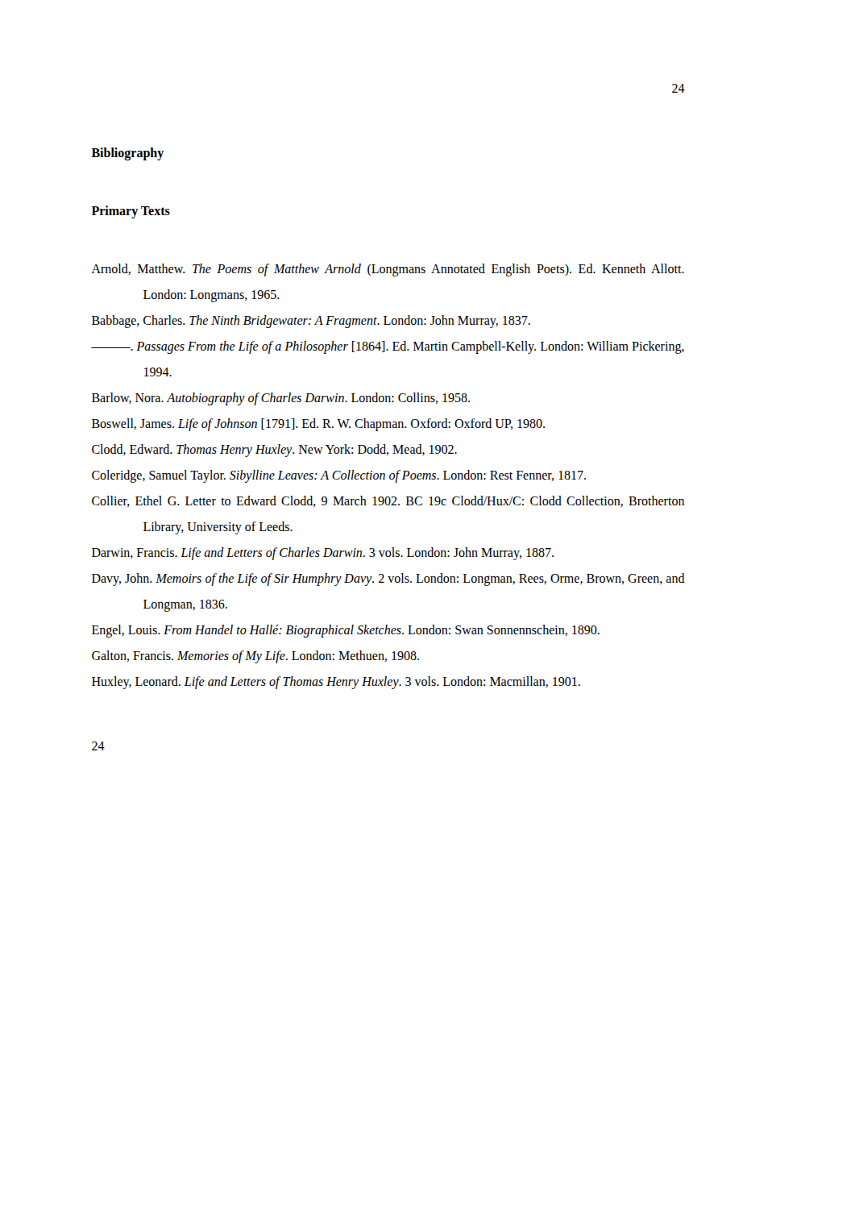24
Bibliography
Primary Texts
Arnold, Matthew. The Poems of Matthew Arnold (Longmans Annotated English Poets). Ed. Kenneth Allott. London: Longmans, 1965.
Babbage, Charles. The Ninth Bridgewater: A Fragment. London: John Murray, 1837.
―――. Passages From the Life of a Philosopher [1864]. Ed. Martin Campbell-Kelly. London: William Pickering, 1994.
Barlow, Nora. Autobiography of Charles Darwin. London: Collins, 1958.
Boswell, James. Life of Johnson [1791]. Ed. R. W. Chapman. Oxford: Oxford UP, 1980.
Clodd, Edward. Thomas Henry Huxley. New York: Dodd, Mead, 1902.
Coleridge, Samuel Taylor. Sibylline Leaves: A Collection of Poems. London: Rest Fenner, 1817.
Collier, Ethel G. Letter to Edward Clodd, 9 March 1902. BC 19c Clodd/Hux/C: Clodd Collection, Brotherton Library, University of Leeds.
Darwin, Francis. Life and Letters of Charles Darwin. 3 vols. London: John Murray, 1887.
Davy, John. Memoirs of the Life of Sir Humphry Davy. 2 vols. London: Longman, Rees, Orme, Brown, Green, and Longman, 1836.
Engel, Louis. From Handel to Hallé: Biographical Sketches. London: Swan Sonnennschein, 1890.
Galton, Francis. Memories of My Life. London: Methuen, 1908.
Huxley, Leonard. Life and Letters of Thomas Henry Huxley. 3 vols. London: Macmillan, 1901.
24